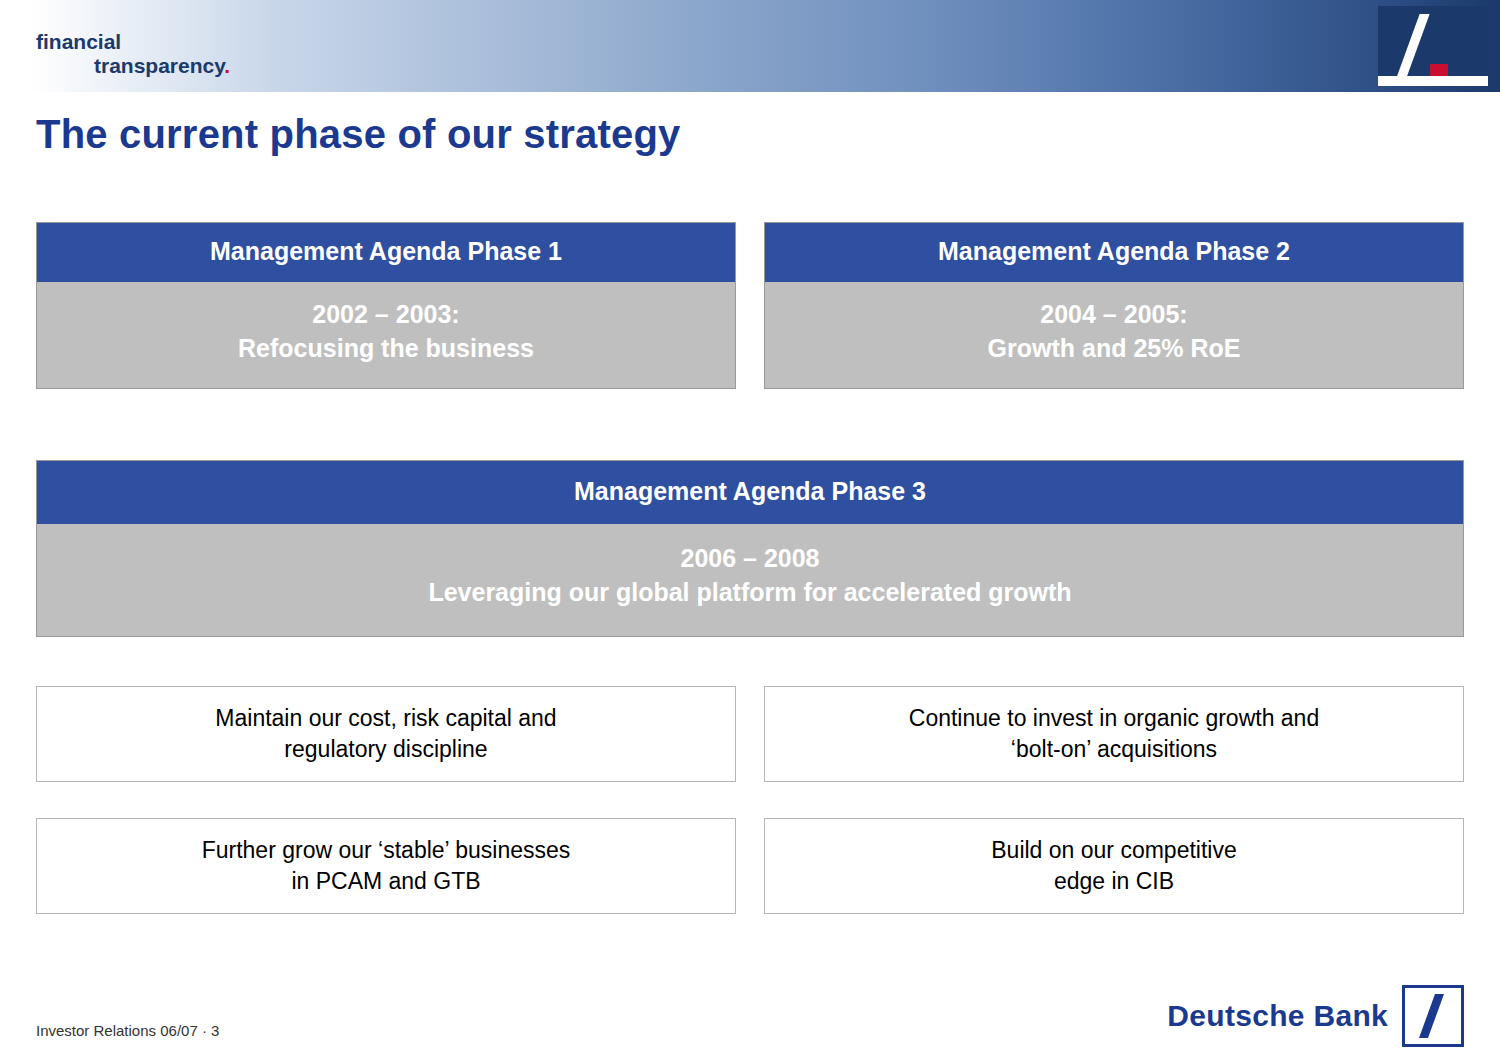financial
transparency.
The current phase of our strategy
Management Agenda Phase 1
2002 – 2003:
Refocusing the business
Management Agenda Phase 2
2004 – 2005:
Growth and 25% RoE
Management Agenda Phase 3
2006 – 2008
Leveraging our global platform for accelerated growth
Maintain our cost, risk capital and
regulatory discipline
Continue to invest in organic growth and
‘bolt-on’ acquisitions
Further grow our ‘stable’ businesses
in PCAM and GTB
Build on our competitive
edge in CIB
Investor Relations 06/07 · 3
Deutsche Bank